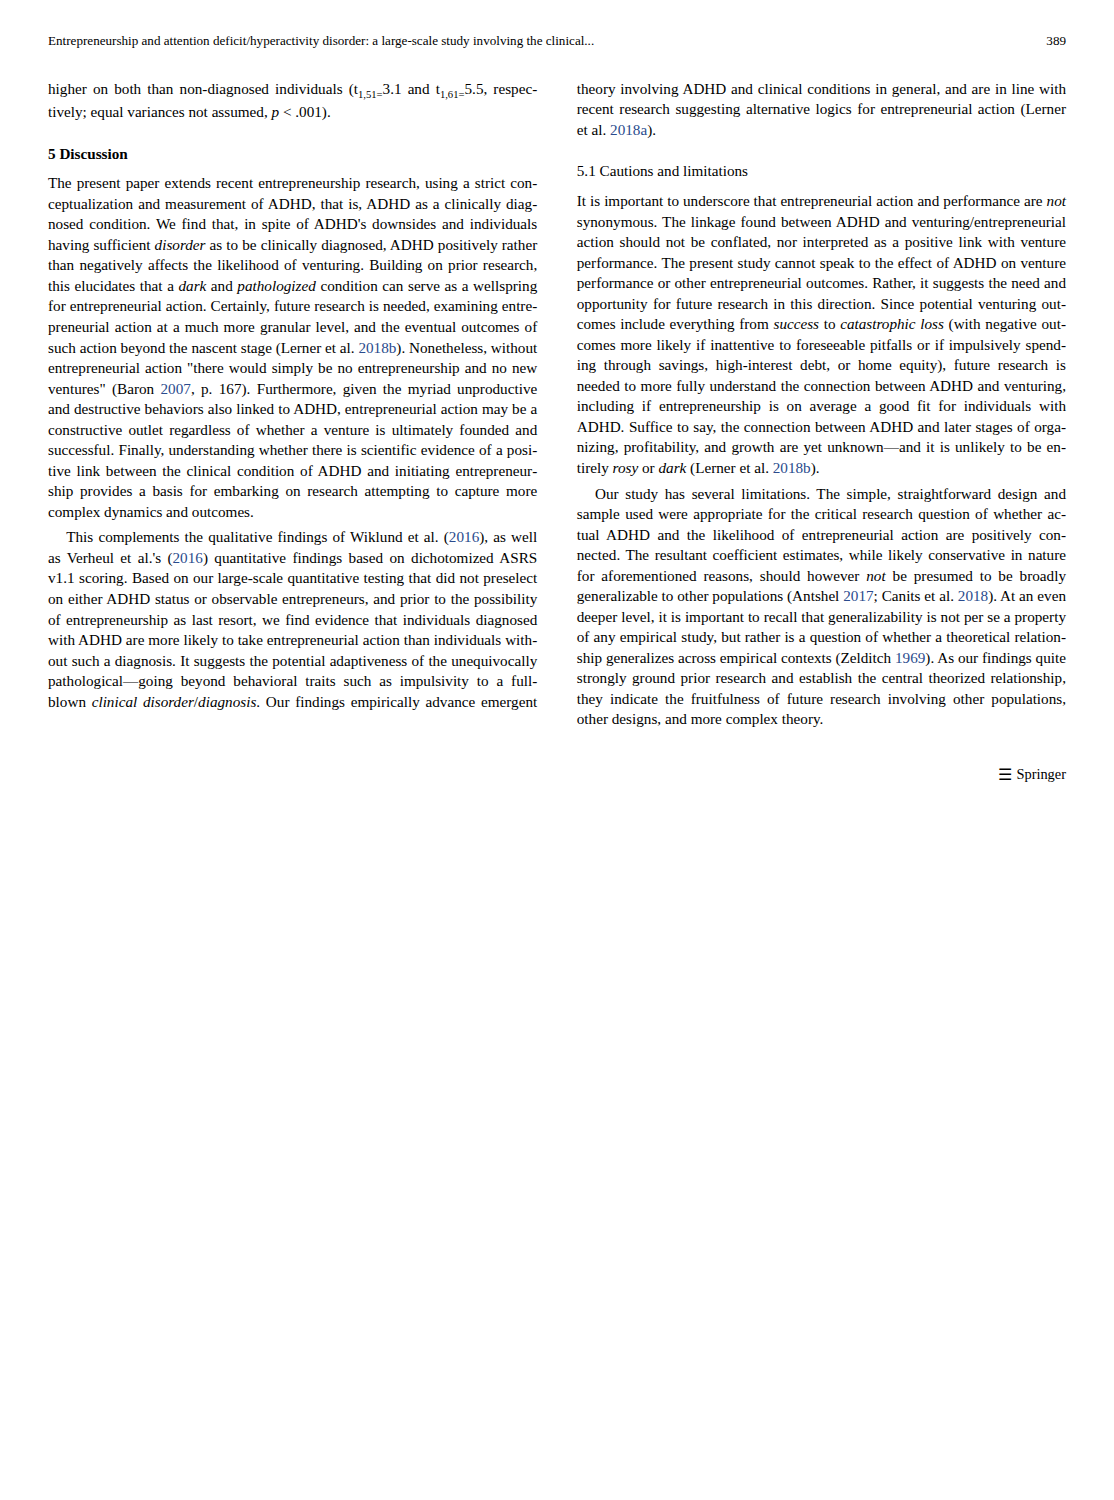Entrepreneurship and attention deficit/hyperactivity disorder: a large-scale study involving the clinical... 389
higher on both than non-diagnosed individuals (t1,51=3.1 and t1,61=5.5, respectively; equal variances not assumed, p < .001).
5 Discussion
The present paper extends recent entrepreneurship research, using a strict conceptualization and measurement of ADHD, that is, ADHD as a clinically diagnosed condition. We find that, in spite of ADHD's downsides and individuals having sufficient disorder as to be clinically diagnosed, ADHD positively rather than negatively affects the likelihood of venturing. Building on prior research, this elucidates that a dark and pathologized condition can serve as a wellspring for entrepreneurial action. Certainly, future research is needed, examining entrepreneurial action at a much more granular level, and the eventual outcomes of such action beyond the nascent stage (Lerner et al. 2018b). Nonetheless, without entrepreneurial action "there would simply be no entrepreneurship and no new ventures" (Baron 2007, p. 167). Furthermore, given the myriad unproductive and destructive behaviors also linked to ADHD, entrepreneurial action may be a constructive outlet regardless of whether a venture is ultimately founded and successful. Finally, understanding whether there is scientific evidence of a positive link between the clinical condition of ADHD and initiating entrepreneurship provides a basis for embarking on research attempting to capture more complex dynamics and outcomes.
This complements the qualitative findings of Wiklund et al. (2016), as well as Verheul et al.'s (2016) quantitative findings based on dichotomized ASRS v1.1 scoring. Based on our large-scale quantitative testing that did not preselect on either ADHD status or observable entrepreneurs, and prior to the possibility of entrepreneurship as last resort, we find evidence that individuals diagnosed with ADHD are more likely to take entrepreneurial action than individuals without such a diagnosis. It suggests the potential adaptiveness of the unequivocally pathological—going beyond behavioral traits such as impulsivity to a full-blown clinical disorder/diagnosis. Our findings empirically advance emergent theory involving ADHD and clinical conditions in general, and are in line with recent research suggesting alternative logics for entrepreneurial action (Lerner et al. 2018a).
5.1 Cautions and limitations
It is important to underscore that entrepreneurial action and performance are not synonymous. The linkage found between ADHD and venturing/entrepreneurial action should not be conflated, nor interpreted as a positive link with venture performance. The present study cannot speak to the effect of ADHD on venture performance or other entrepreneurial outcomes. Rather, it suggests the need and opportunity for future research in this direction. Since potential venturing outcomes include everything from success to catastrophic loss (with negative outcomes more likely if inattentive to foreseeable pitfalls or if impulsively spending through savings, high-interest debt, or home equity), future research is needed to more fully understand the connection between ADHD and venturing, including if entrepreneurship is on average a good fit for individuals with ADHD. Suffice to say, the connection between ADHD and later stages of organizing, profitability, and growth are yet unknown—and it is unlikely to be entirely rosy or dark (Lerner et al. 2018b).
Our study has several limitations. The simple, straightforward design and sample used were appropriate for the critical research question of whether actual ADHD and the likelihood of entrepreneurial action are positively connected. The resultant coefficient estimates, while likely conservative in nature for aforementioned reasons, should however not be presumed to be broadly generalizable to other populations (Antshel 2017; Canits et al. 2018). At an even deeper level, it is important to recall that generalizability is not per se a property of any empirical study, but rather is a question of whether a theoretical relationship generalizes across empirical contexts (Zelditch 1969). As our findings quite strongly ground prior research and establish the central theorized relationship, they indicate the fruitfulness of future research involving other populations, other designs, and more complex theory.
☰Springer